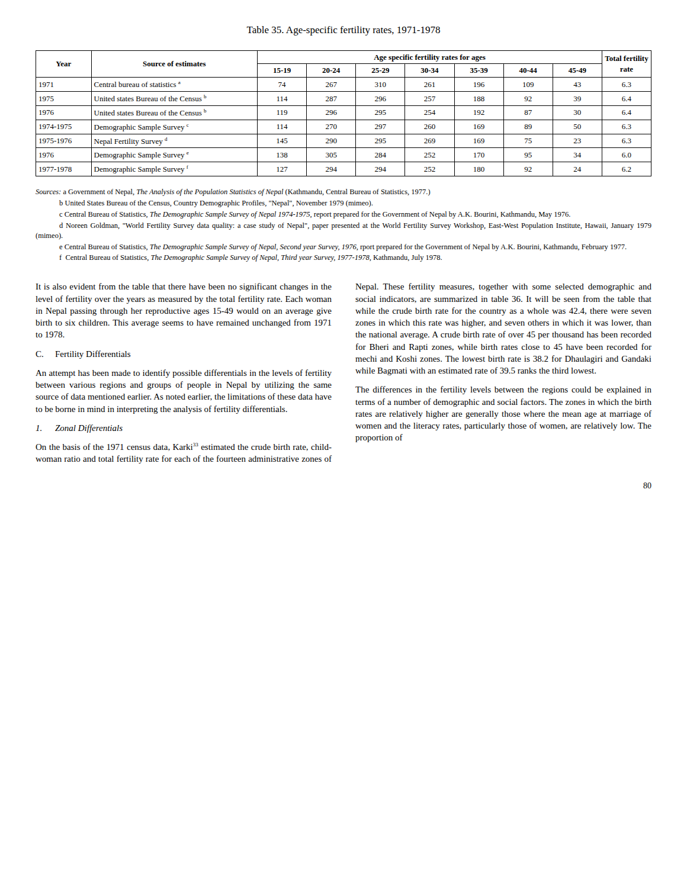Table 35. Age-specific fertility rates, 1971-1978
| Year | Source of estimates | Age specific fertility rates for ages | Total fertility rate |
| --- | --- | --- | --- |
| 15-19 | 20-24 | 25-29 | 30-34 | 35-39 | 40-44 | 45-49 |
| 1971 | Central bureau of statistics a | 74 | 267 | 310 | 261 | 196 | 109 | 43 | 6.3 |
| 1975 | United states Bureau of the Census b | 114 | 287 | 296 | 257 | 188 | 92 | 39 | 6.4 |
| 1976 | United states Bureau of the Census b | 119 | 296 | 295 | 254 | 192 | 87 | 30 | 6.4 |
| 1974-1975 | Demographic Sample Survey c | 114 | 270 | 297 | 260 | 169 | 89 | 50 | 6.3 |
| 1975-1976 | Nepal Fertility Survey d | 145 | 290 | 295 | 269 | 169 | 75 | 23 | 6.3 |
| 1976 | Demographic Sample Survey e | 138 | 305 | 284 | 252 | 170 | 95 | 34 | 6.0 |
| 1977-1978 | Demographic Sample Survey f | 127 | 294 | 294 | 252 | 180 | 92 | 24 | 6.2 |
Sources: a Government of Nepal, The Analysis of the Population Statistics of Nepal (Kathmandu, Central Bureau of Statistics, 1977.)
b United States Bureau of the Census, Country Demographic Profiles, "Nepal", November 1979 (mimeo).
c Central Bureau of Statistics, The Demographic Sample Survey of Nepal 1974-1975, report prepared for the Government of Nepal by A.K. Bourini, Kathmandu, May 1976.
d Noreen Goldman, "World Fertility Survey data quality: a case study of Nepal", paper presented at the World Fertility Survey Workshop, East-West Population Institute, Hawaii, January 1979 (mimeo).
e Central Bureau of Statistics, The Demographic Sample Survey of Nepal, Second year Survey, 1976, rport prepared for the Government of Nepal by A.K. Bourini, Kathmandu, February 1977.
f Central Bureau of Statistics, The Demographic Sample Survey of Nepal, Third year Survey, 1977-1978, Kathmandu, July 1978.
It is also evident from the table that there have been no significant changes in the level of fertility over the years as measured by the total fertility rate. Each woman in Nepal passing through her reproductive ages 15-49 would on an average give birth to six children. This average seems to have remained unchanged from 1971 to 1978.
C. Fertility Differentials
An attempt has been made to identify possible differentials in the levels of fertility between various regions and groups of people in Nepal by utilizing the same source of data mentioned earlier. As noted earlier, the limitations of these data have to be borne in mind in interpreting the analysis of fertility differentials.
1. Zonal Differentials
On the basis of the 1971 census data, Karki33 estimated the crude birth rate, child-woman ratio and total fertility rate for each of the fourteen administrative zones of Nepal. These fertility measures, together with some selected demographic and social indicators, are summarized in table 36. It will be seen from the table that while the crude birth rate for the country as a whole was 42.4, there were seven zones in which this rate was higher, and seven others in which it was lower, than the national average. A crude birth rate of over 45 per thousand has been recorded for Bheri and Rapti zones, while birth rates close to 45 have been recorded for mechi and Koshi zones. The lowest birth rate is 38.2 for Dhaulagiri and Gandaki while Bagmati with an estimated rate of 39.5 ranks the third lowest.
The differences in the fertility levels between the regions could be explained in terms of a number of demographic and social factors. The zones in which the birth rates are relatively higher are generally those where the mean age at marriage of women and the literacy rates, particularly those of women, are relatively low. The proportion of
80